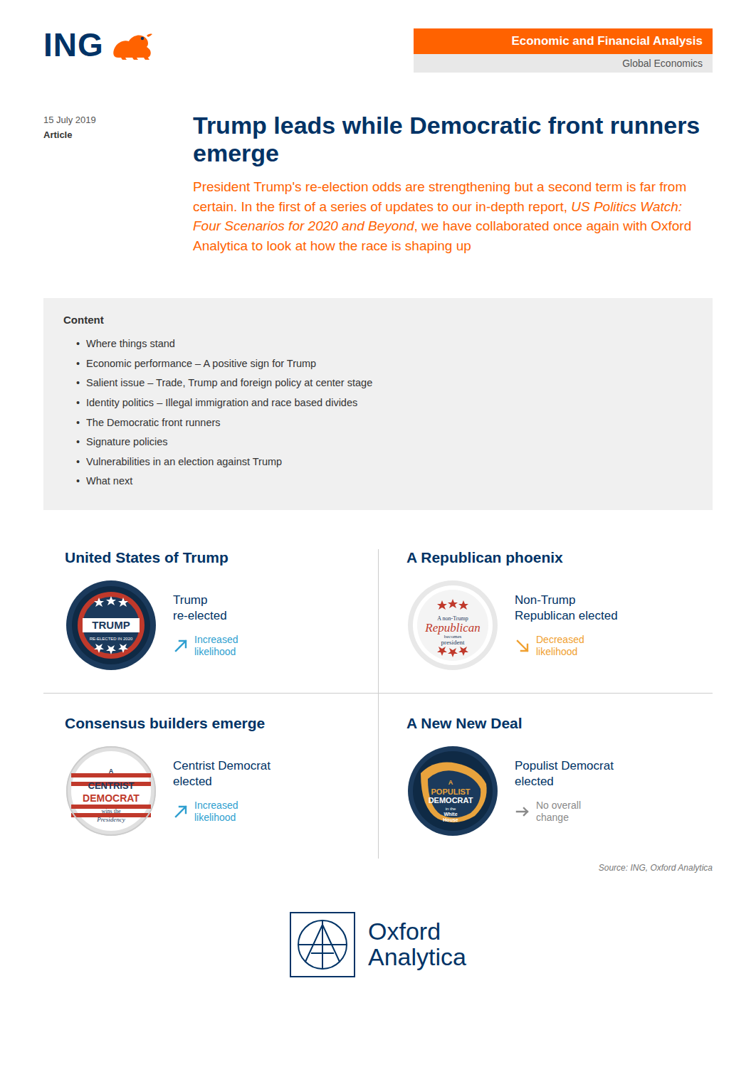ING
Economic and Financial Analysis
Global Economics
15 July 2019
Article
Trump leads while Democratic front runners emerge
President Trump's re-election odds are strengthening but a second term is far from certain. In the first of a series of updates to our in-depth report, US Politics Watch: Four Scenarios for 2020 and Beyond, we have collaborated once again with Oxford Analytica to look at how the race is shaping up
Content
Where things stand
Economic performance – A positive sign for Trump
Salient issue – Trade, Trump and foreign policy at center stage
Identity politics – Illegal immigration and race based divides
The Democratic front runners
Signature policies
Vulnerabilities in an election against Trump
What next
United States of Trump
TRUMP RE-ELECTED IN 2020
Trump
re-elected
Increased
likelihood
A Republican phoenix
A non-Trump Republican becomes president
Non-Trump
Republican elected
Decreased
likelihood
Consensus builders emerge
A CENTRIST DEMOCRAT wins the Presidency
Centrist Democrat
elected
Increased
likelihood
A New New Deal
A POPULIST DEMOCRAT in the White House
Populist Democrat
elected
No overall
change
Source: ING, Oxford Analytica
Oxford
Analytica